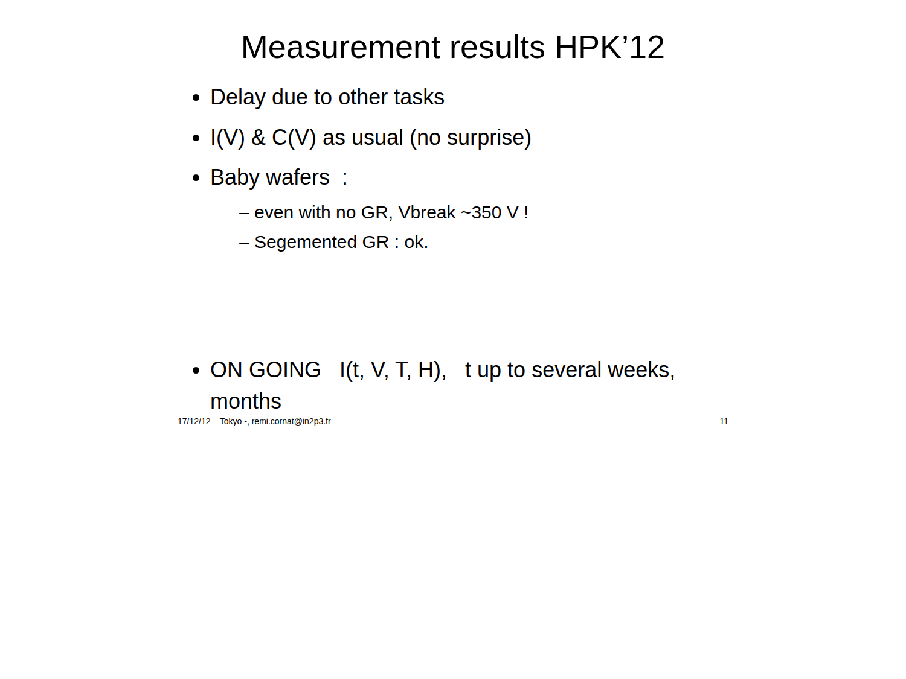Measurement results HPK’12
Delay due to other tasks
I(V) & C(V) as usual (no surprise)
Baby wafers :
even with no GR, Vbreak ~350 V !
Segemented GR : ok.
ON GOING I(t, V, T, H), t up to several weeks, months
17/12/12 – Tokyo -, remi.cornat@in2p3.fr 11